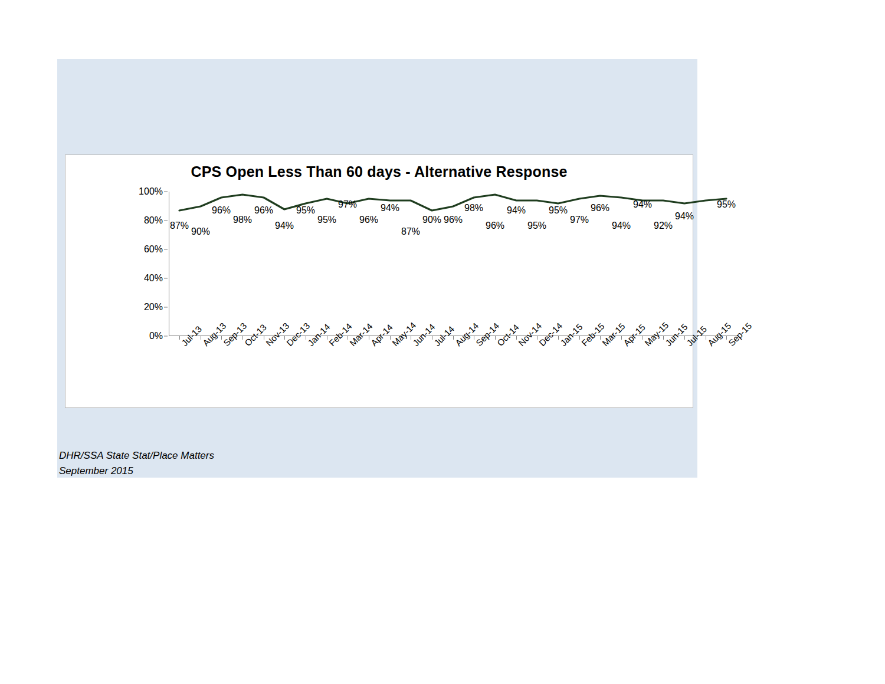CPS Open Less Than 60 days - Alternative Response
100%
80%
60%
40%
20%
0%
Jul-13
Aug-13
Sep-13
Oct-13
Nov-13
Dec-13
Jan-14
Feb-14
Mar-14
Apr-14
May-14
Jun-14
Jul-14
Aug-14
Sep-14
Oct-14
Nov-14
Dec-14
Jan-15
Feb-15
Mar-15
Apr-15
May-15
Jun-15
Jul-15
Aug-15
Sep-15
87%
90%
96%
98%
96%
94%
95%
95%
97%
96%
94%
87%
90%
96%
98%
96%
94%
95%
95%
97%
96%
94%
94%
92%
94%
95%
DHR/SSA State Stat/Place Matters
September 2015